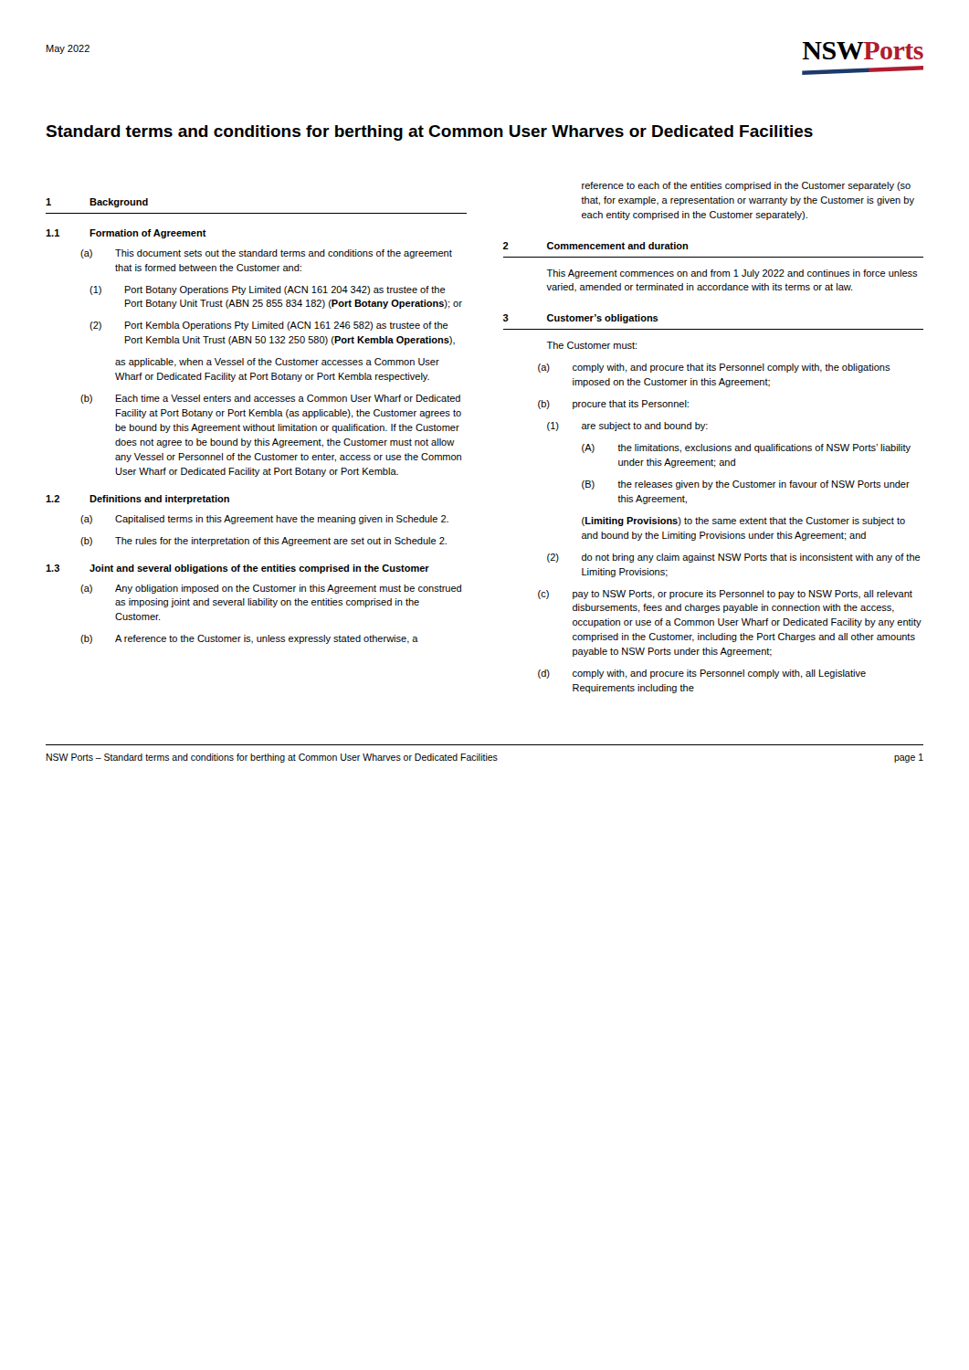May 2022
NSWPorts
Standard terms and conditions for berthing at Common User Wharves or Dedicated Facilities
1 Background
1.1 Formation of Agreement
(a) This document sets out the standard terms and conditions of the agreement that is formed between the Customer and:
(1) Port Botany Operations Pty Limited (ACN 161 204 342) as trustee of the Port Botany Unit Trust (ABN 25 855 834 182) (Port Botany Operations); or
(2) Port Kembla Operations Pty Limited (ACN 161 246 582) as trustee of the Port Kembla Unit Trust (ABN 50 132 250 580) (Port Kembla Operations),
as applicable, when a Vessel of the Customer accesses a Common User Wharf or Dedicated Facility at Port Botany or Port Kembla respectively.
(b) Each time a Vessel enters and accesses a Common User Wharf or Dedicated Facility at Port Botany or Port Kembla (as applicable), the Customer agrees to be bound by this Agreement without limitation or qualification. If the Customer does not agree to be bound by this Agreement, the Customer must not allow any Vessel or Personnel of the Customer to enter, access or use the Common User Wharf or Dedicated Facility at Port Botany or Port Kembla.
1.2 Definitions and interpretation
(a) Capitalised terms in this Agreement have the meaning given in Schedule 2.
(b) The rules for the interpretation of this Agreement are set out in Schedule 2.
1.3 Joint and several obligations of the entities comprised in the Customer
(a) Any obligation imposed on the Customer in this Agreement must be construed as imposing joint and several liability on the entities comprised in the Customer.
(b) A reference to the Customer is, unless expressly stated otherwise, a
reference to each of the entities comprised in the Customer separately (so that, for example, a representation or warranty by the Customer is given by each entity comprised in the Customer separately).
2 Commencement and duration
This Agreement commences on and from 1 July 2022 and continues in force unless varied, amended or terminated in accordance with its terms or at law.
3 Customer’s obligations
The Customer must:
(a) comply with, and procure that its Personnel comply with, the obligations imposed on the Customer in this Agreement;
(b) procure that its Personnel:
(1) are subject to and bound by:
(A) the limitations, exclusions and qualifications of NSW Ports’ liability under this Agreement; and
(B) the releases given by the Customer in favour of NSW Ports under this Agreement,
(Limiting Provisions) to the same extent that the Customer is subject to and bound by the Limiting Provisions under this Agreement; and
(2) do not bring any claim against NSW Ports that is inconsistent with any of the Limiting Provisions;
(c) pay to NSW Ports, or procure its Personnel to pay to NSW Ports, all relevant disbursements, fees and charges payable in connection with the access, occupation or use of a Common User Wharf or Dedicated Facility by any entity comprised in the Customer, including the Port Charges and all other amounts payable to NSW Ports under this Agreement;
(d) comply with, and procure its Personnel comply with, all Legislative Requirements including the
NSW Ports – Standard terms and conditions for berthing at Common User Wharves or Dedicated Facilities page 1